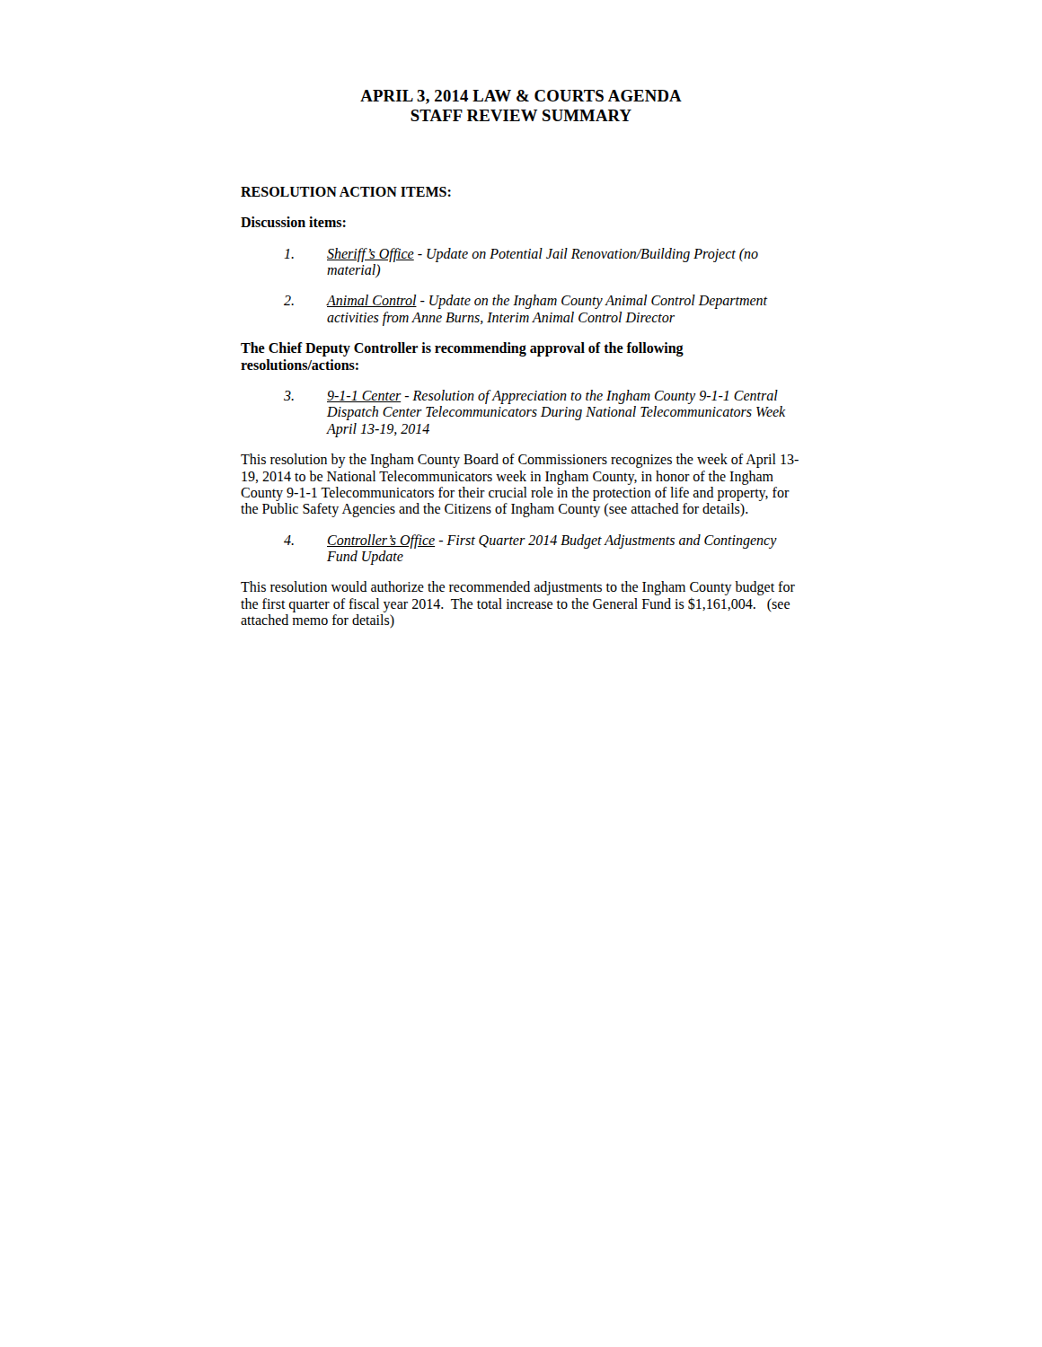APRIL 3, 2014 LAW & COURTS AGENDASTAFF REVIEW SUMMARY
RESOLUTION ACTION ITEMS:
Discussion items:
1.
Sheriff’s Office - Update on Potential Jail Renovation/Building Project (no material)
2.
Animal Control - Update on the Ingham County Animal Control Department activities from Anne Burns, Interim Animal Control Director
The Chief Deputy Controller is recommending approval of the following resolutions/actions:
3.
9-1-1 Center - Resolution of Appreciation to the Ingham County 9-1-1 Central Dispatch Center Telecommunicators During National Telecommunicators Week April 13-19, 2014
This resolution by the Ingham County Board of Commissioners recognizes the week of April 13-19, 2014 to be National Telecommunicators week in Ingham County, in honor of the Ingham County 9-1-1 Telecommunicators for their crucial role in the protection of life and property, for the Public Safety Agencies and the Citizens of Ingham County (see attached for details).
4.
Controller’s Office - First Quarter 2014 Budget Adjustments and Contingency Fund Update
This resolution would authorize the recommended adjustments to the Ingham County budget for the first quarter of fiscal year 2014. The total increase to the General Fund is $1,161,004. (see attached memo for details)